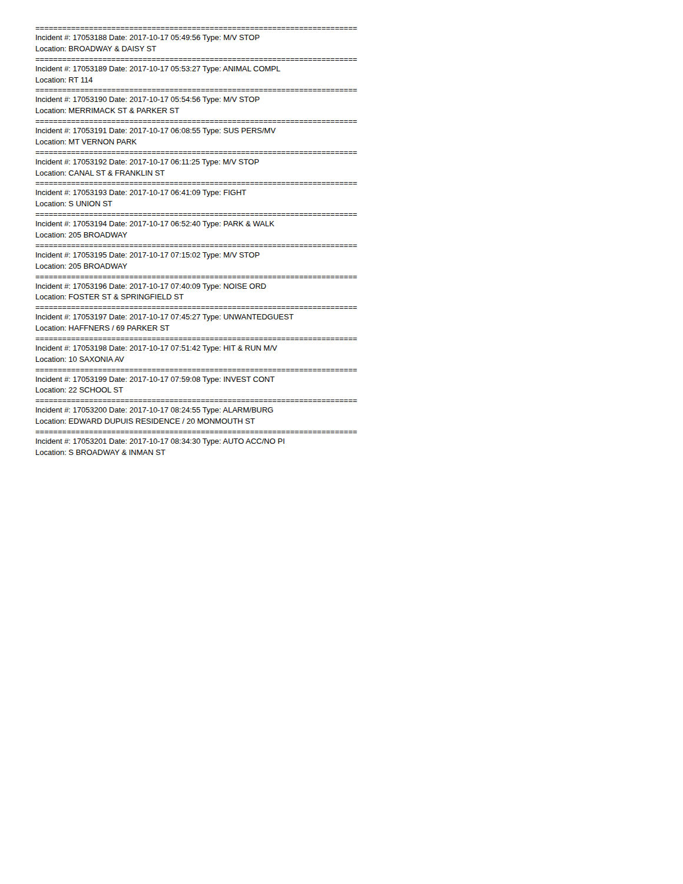========================================================================
Incident #: 17053188 Date: 2017-10-17 05:49:56 Type: M/V STOP
Location: BROADWAY & DAISY ST
========================================================================
Incident #: 17053189 Date: 2017-10-17 05:53:27 Type: ANIMAL COMPL
Location: RT 114
========================================================================
Incident #: 17053190 Date: 2017-10-17 05:54:56 Type: M/V STOP
Location: MERRIMACK ST & PARKER ST
========================================================================
Incident #: 17053191 Date: 2017-10-17 06:08:55 Type: SUS PERS/MV
Location: MT VERNON PARK
========================================================================
Incident #: 17053192 Date: 2017-10-17 06:11:25 Type: M/V STOP
Location: CANAL ST & FRANKLIN ST
========================================================================
Incident #: 17053193 Date: 2017-10-17 06:41:09 Type: FIGHT
Location: S UNION ST
========================================================================
Incident #: 17053194 Date: 2017-10-17 06:52:40 Type: PARK & WALK
Location: 205 BROADWAY
========================================================================
Incident #: 17053195 Date: 2017-10-17 07:15:02 Type: M/V STOP
Location: 205 BROADWAY
========================================================================
Incident #: 17053196 Date: 2017-10-17 07:40:09 Type: NOISE ORD
Location: FOSTER ST & SPRINGFIELD ST
========================================================================
Incident #: 17053197 Date: 2017-10-17 07:45:27 Type: UNWANTEDGUEST
Location: HAFFNERS / 69 PARKER ST
========================================================================
Incident #: 17053198 Date: 2017-10-17 07:51:42 Type: HIT & RUN M/V
Location: 10 SAXONIA AV
========================================================================
Incident #: 17053199 Date: 2017-10-17 07:59:08 Type: INVEST CONT
Location: 22 SCHOOL ST
========================================================================
Incident #: 17053200 Date: 2017-10-17 08:24:55 Type: ALARM/BURG
Location: EDWARD DUPUIS RESIDENCE / 20 MONMOUTH ST
========================================================================
Incident #: 17053201 Date: 2017-10-17 08:34:30 Type: AUTO ACC/NO PI
Location: S BROADWAY & INMAN ST